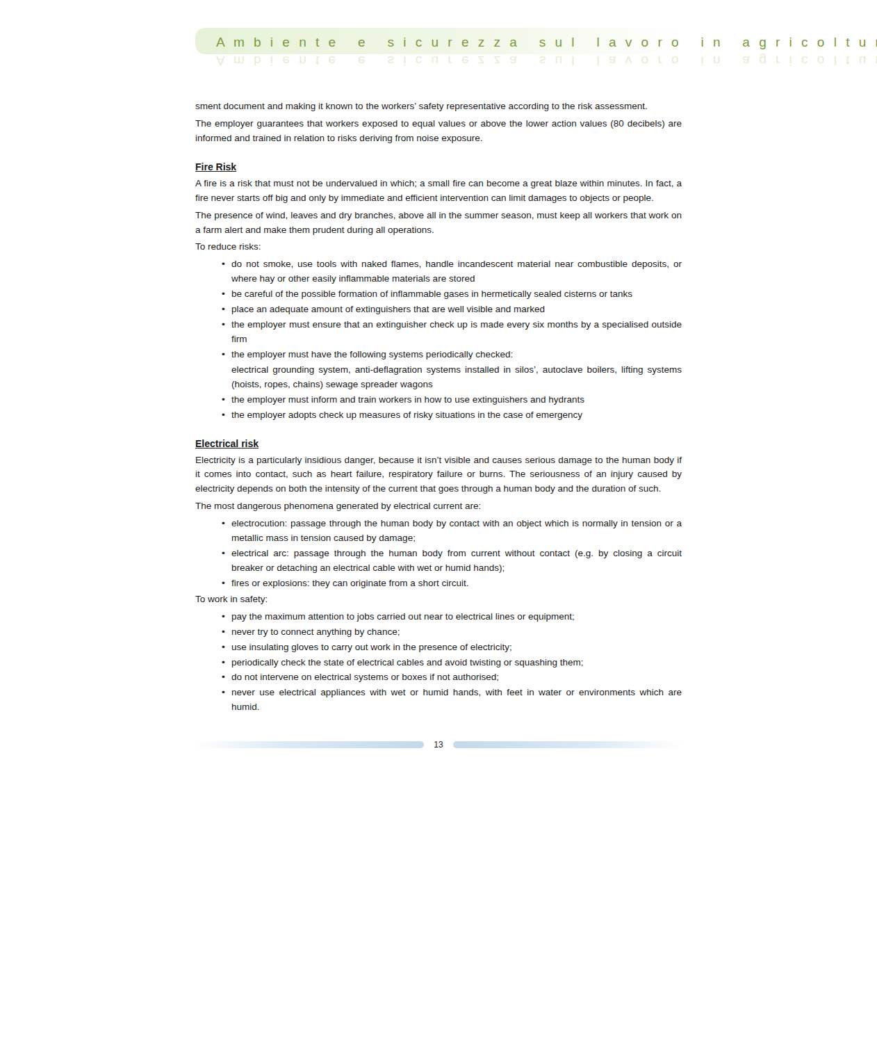A m b i e n t e e s i c u r e z z a s u l l a v o r o i n a g r i c o l t u r a
A m b i e n t e e s i c u r e z z a s u l l a v o r o i n a g r i c o l t u r a
sment document and making it known to the workers’ safety representative according to the risk assessment.
The employer guarantees that workers exposed to equal values or above the lower action values (80 decibels) are informed and trained in relation to risks deriving from noise exposure.
Fire Risk
A fire is a risk that must not be undervalued in which; a small fire can become a great blaze within minutes. In fact, a fire never starts off big and only by immediate and efficient intervention can limit damages to objects or people.
The presence of wind, leaves and dry branches, above all in the summer season, must keep all workers that work on a farm alert and make them prudent during all operations.
To reduce risks:
do not smoke, use tools with naked flames, handle incandescent material near combustible deposits, or where hay or other easily inflammable materials are stored
be careful of the possible formation of inflammable gases in hermetically sealed cisterns or tanks
place an adequate amount of extinguishers that are well visible and marked
the employer must ensure that an extinguisher check up is made every six months by a specialised outside firm
the employer must have the following systems periodically checked:
electrical grounding system, anti-deflagration systems installed in silos’, autoclave boilers, lifting systems (hoists, ropes, chains) sewage spreader wagons
the employer must inform and train workers in how to use extinguishers and hydrants
the employer adopts check up measures of risky situations in the case of emergency
Electrical risk
Electricity is a particularly insidious danger, because it isn’t visible and causes serious damage to the human body if it comes into contact, such as heart failure, respiratory failure or burns. The seriousness of an injury caused by electricity depends on both the intensity of the current that goes through a human body and the duration of such.
The most dangerous phenomena generated by electrical current are:
electrocution: passage through the human body by contact with an object which is normally in tension or a metallic mass in tension caused by damage;
electrical arc: passage through the human body from current without contact (e.g. by closing a circuit breaker or detaching an electrical cable with wet or humid hands);
fires or explosions: they can originate from a short circuit.
To work in safety:
pay the maximum attention to jobs carried out near to electrical lines or equipment;
never try to connect anything by chance;
use insulating gloves to carry out work in the presence of electricity;
periodically check the state of electrical cables and avoid twisting or squashing them;
do not intervene on electrical systems or boxes if not authorised;
never use electrical appliances with wet or humid hands, with feet in water or environments which are humid.
13